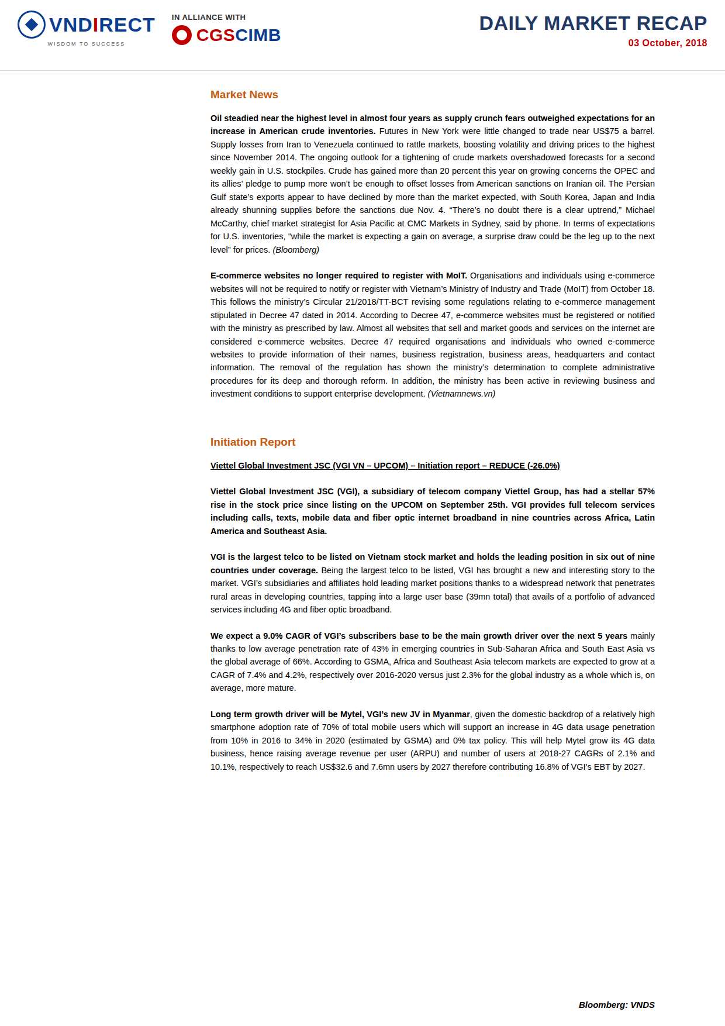VNDIRECT
WISDOM TO SUCCESS
IN ALLIANCE WITH
CGSCIMB
DAILY MARKET RECAP
03 October, 2018
Market News
Oil steadied near the highest level in almost four years as supply crunch fears outweighed expectations for an increase in American crude inventories. Futures in New York were little changed to trade near US$75 a barrel. Supply losses from Iran to Venezuela continued to rattle markets, boosting volatility and driving prices to the highest since November 2014. The ongoing outlook for a tightening of crude markets overshadowed forecasts for a second weekly gain in U.S. stockpiles. Crude has gained more than 20 percent this year on growing concerns the OPEC and its allies’ pledge to pump more won’t be enough to offset losses from American sanctions on Iranian oil. The Persian Gulf state’s exports appear to have declined by more than the market expected, with South Korea, Japan and India already shunning supplies before the sanctions due Nov. 4. “There’s no doubt there is a clear uptrend,” Michael McCarthy, chief market strategist for Asia Pacific at CMC Markets in Sydney, said by phone. In terms of expectations for U.S. inventories, “while the market is expecting a gain on average, a surprise draw could be the leg up to the next level” for prices. (Bloomberg)
E-commerce websites no longer required to register with MoIT. Organisations and individuals using e-commerce websites will not be required to notify or register with Vietnam’s Ministry of Industry and Trade (MoIT) from October 18. This follows the ministry’s Circular 21/2018/TT-BCT revising some regulations relating to e-commerce management stipulated in Decree 47 dated in 2014. According to Decree 47, e-commerce websites must be registered or notified with the ministry as prescribed by law. Almost all websites that sell and market goods and services on the internet are considered e-commerce websites. Decree 47 required organisations and individuals who owned e-commerce websites to provide information of their names, business registration, business areas, headquarters and contact information. The removal of the regulation has shown the ministry’s determination to complete administrative procedures for its deep and thorough reform. In addition, the ministry has been active in reviewing business and investment conditions to support enterprise development. (Vietnamnews.vn)
Initiation Report
Viettel Global Investment JSC (VGI VN – UPCOM) – Initiation report – REDUCE (-26.0%)
Viettel Global Investment JSC (VGI), a subsidiary of telecom company Viettel Group, has had a stellar 57% rise in the stock price since listing on the UPCOM on September 25th. VGI provides full telecom services including calls, texts, mobile data and fiber optic internet broadband in nine countries across Africa, Latin America and Southeast Asia.
VGI is the largest telco to be listed on Vietnam stock market and holds the leading position in six out of nine countries under coverage. Being the largest telco to be listed, VGI has brought a new and interesting story to the market. VGI’s subsidiaries and affiliates hold leading market positions thanks to a widespread network that penetrates rural areas in developing countries, tapping into a large user base (39mn total) that avails of a portfolio of advanced services including 4G and fiber optic broadband.
We expect a 9.0% CAGR of VGI’s subscribers base to be the main growth driver over the next 5 years mainly thanks to low average penetration rate of 43% in emerging countries in Sub-Saharan Africa and South East Asia vs the global average of 66%. According to GSMA, Africa and Southeast Asia telecom markets are expected to grow at a CAGR of 7.4% and 4.2%, respectively over 2016-2020 versus just 2.3% for the global industry as a whole which is, on average, more mature.
Long term growth driver will be Mytel, VGI’s new JV in Myanmar, given the domestic backdrop of a relatively high smartphone adoption rate of 70% of total mobile users which will support an increase in 4G data usage penetration from 10% in 2016 to 34% in 2020 (estimated by GSMA) and 0% tax policy. This will help Mytel grow its 4G data business, hence raising average revenue per user (ARPU) and number of users at 2018-27 CAGRs of 2.1% and 10.1%, respectively to reach US$32.6 and 7.6mn users by 2027 therefore contributing 16.8% of VGI’s EBT by 2027.
Bloomberg: VNDS